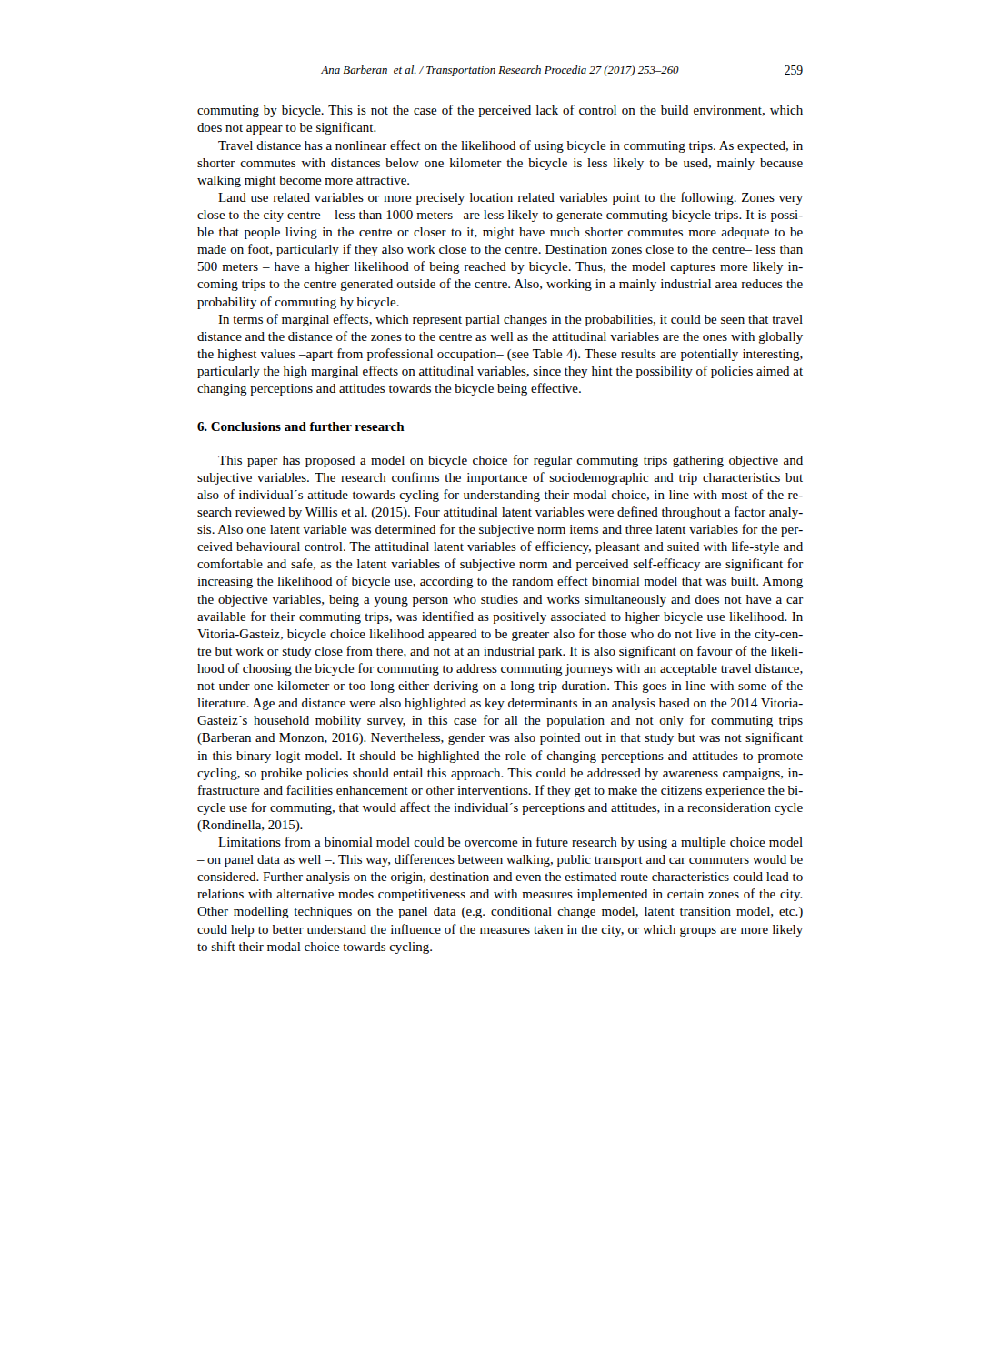Ana Barberan et al. / Transportation Research Procedia 27 (2017) 253–260 259
commuting by bicycle. This is not the case of the perceived lack of control on the build environment, which does not appear to be significant.
Travel distance has a nonlinear effect on the likelihood of using bicycle in commuting trips. As expected, in shorter commutes with distances below one kilometer the bicycle is less likely to be used, mainly because walking might become more attractive.
Land use related variables or more precisely location related variables point to the following. Zones very close to the city centre – less than 1000 meters– are less likely to generate commuting bicycle trips. It is possible that people living in the centre or closer to it, might have much shorter commutes more adequate to be made on foot, particularly if they also work close to the centre. Destination zones close to the centre– less than 500 meters – have a higher likelihood of being reached by bicycle. Thus, the model captures more likely incoming trips to the centre generated outside of the centre. Also, working in a mainly industrial area reduces the probability of commuting by bicycle.
In terms of marginal effects, which represent partial changes in the probabilities, it could be seen that travel distance and the distance of the zones to the centre as well as the attitudinal variables are the ones with globally the highest values –apart from professional occupation– (see Table 4). These results are potentially interesting, particularly the high marginal effects on attitudinal variables, since they hint the possibility of policies aimed at changing perceptions and attitudes towards the bicycle being effective.
6. Conclusions and further research
This paper has proposed a model on bicycle choice for regular commuting trips gathering objective and subjective variables. The research confirms the importance of sociodemographic and trip characteristics but also of individual´s attitude towards cycling for understanding their modal choice, in line with most of the research reviewed by Willis et al. (2015). Four attitudinal latent variables were defined throughout a factor analysis. Also one latent variable was determined for the subjective norm items and three latent variables for the perceived behavioural control. The attitudinal latent variables of efficiency, pleasant and suited with life-style and comfortable and safe, as the latent variables of subjective norm and perceived self-efficacy are significant for increasing the likelihood of bicycle use, according to the random effect binomial model that was built. Among the objective variables, being a young person who studies and works simultaneously and does not have a car available for their commuting trips, was identified as positively associated to higher bicycle use likelihood. In Vitoria-Gasteiz, bicycle choice likelihood appeared to be greater also for those who do not live in the city-centre but work or study close from there, and not at an industrial park. It is also significant on favour of the likelihood of choosing the bicycle for commuting to address commuting journeys with an acceptable travel distance, not under one kilometer or too long either deriving on a long trip duration. This goes in line with some of the literature. Age and distance were also highlighted as key determinants in an analysis based on the 2014 Vitoria-Gasteiz´s household mobility survey, in this case for all the population and not only for commuting trips (Barberan and Monzon, 2016). Nevertheless, gender was also pointed out in that study but was not significant in this binary logit model. It should be highlighted the role of changing perceptions and attitudes to promote cycling, so probike policies should entail this approach. This could be addressed by awareness campaigns, infrastructure and facilities enhancement or other interventions. If they get to make the citizens experience the bicycle use for commuting, that would affect the individual´s perceptions and attitudes, in a reconsideration cycle (Rondinella, 2015).
Limitations from a binomial model could be overcome in future research by using a multiple choice model – on panel data as well –. This way, differences between walking, public transport and car commuters would be considered. Further analysis on the origin, destination and even the estimated route characteristics could lead to relations with alternative modes competitiveness and with measures implemented in certain zones of the city. Other modelling techniques on the panel data (e.g. conditional change model, latent transition model, etc.) could help to better understand the influence of the measures taken in the city, or which groups are more likely to shift their modal choice towards cycling.